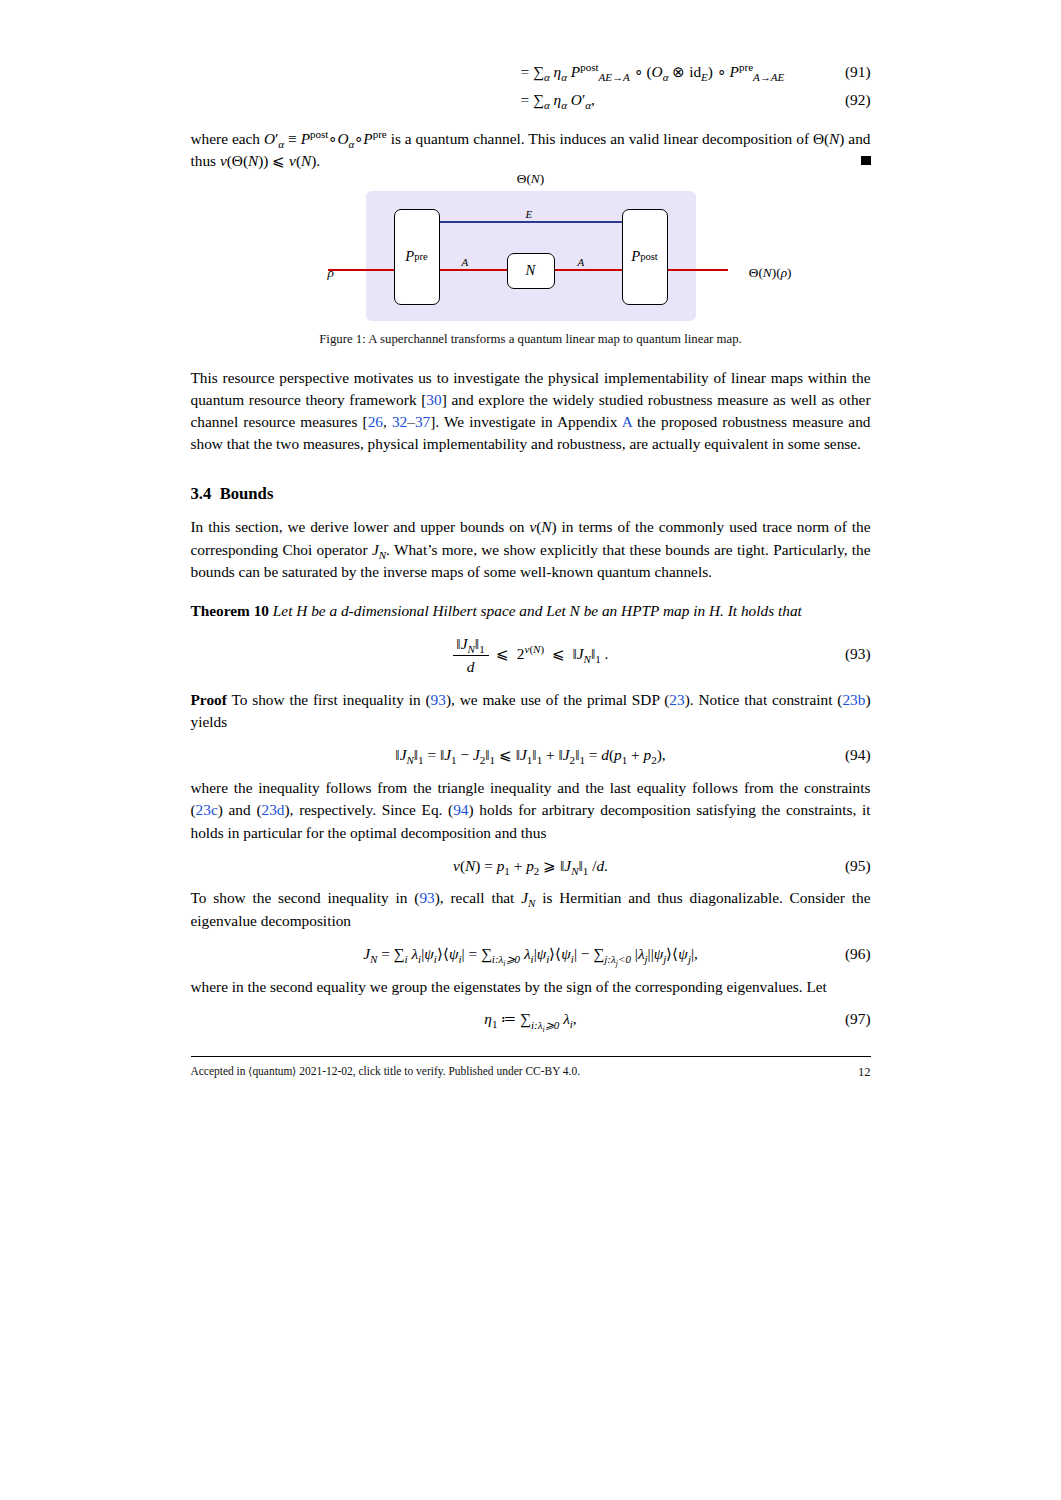= ∑α ηα PpostAE→A ∘ (Oα ⊗ idE) ∘ PpreA→AE
(91)
= ∑α ηα O′α,
(92)
where each O′α ≡ Ppost∘Oα∘Ppre is a quantum channel. This induces an valid linear decomposition of Θ(N) and thus ν(Θ(N)) ⩽ ν(N).
Θ(N)
E
A
A
Ppre
N
Ppost
ρ
Θ(N)(ρ)
Figure 1: A superchannel transforms a quantum linear map to quantum linear map.
This resource perspective motivates us to investigate the physical implementability of linear maps within the quantum resource theory framework [30] and explore the widely studied robustness measure as well as other channel resource measures [26, 32–37]. We investigate in Appendix A the proposed robustness measure and show that the two measures, physical implementability and robustness, are actually equivalent in some sense.
3.4 Bounds
In this section, we derive lower and upper bounds on ν(N) in terms of the commonly used trace norm of the corresponding Choi operator JN. What’s more, we show explicitly that these bounds are tight. Particularly, the bounds can be saturated by the inverse maps of some well-known quantum channels.
Theorem 10 Let H be a d-dimensional Hilbert space and Let N be an HPTP map in H. It holds that
‖JN‖1 d ⩽ 2ν(N) ⩽ ‖JN‖1 .
(93)
Proof To show the first inequality in (93), we make use of the primal SDP (23). Notice that constraint (23b) yields
‖JN‖1 = ‖J1 − J2‖1 ⩽ ‖J1‖1 + ‖J2‖1 = d(p1 + p2),
(94)
where the inequality follows from the triangle inequality and the last equality follows from the constraints (23c) and (23d), respectively. Since Eq. (94) holds for arbitrary decomposition satisfying the constraints, it holds in particular for the optimal decomposition and thus
ν(N) = p1 + p2 ⩾ ‖JN‖1 /d.
(95)
To show the second inequality in (93), recall that JN is Hermitian and thus diagonalizable. Consider the eigenvalue decomposition
JN = ∑i λi|ψi⟩⟨ψi| = ∑i:λi⩾0 λi|ψi⟩⟨ψi| − ∑j:λj<0 |λj||ψj⟩⟨ψj|,
(96)
where in the second equality we group the eigenstates by the sign of the corresponding eigenvalues. Let
η1 ≔ ∑i:λi⩾0 λi,
(97)
Accepted in ⟨quantum⟩ 2021-12-02, click title to verify. Published under CC-BY 4.0.
12